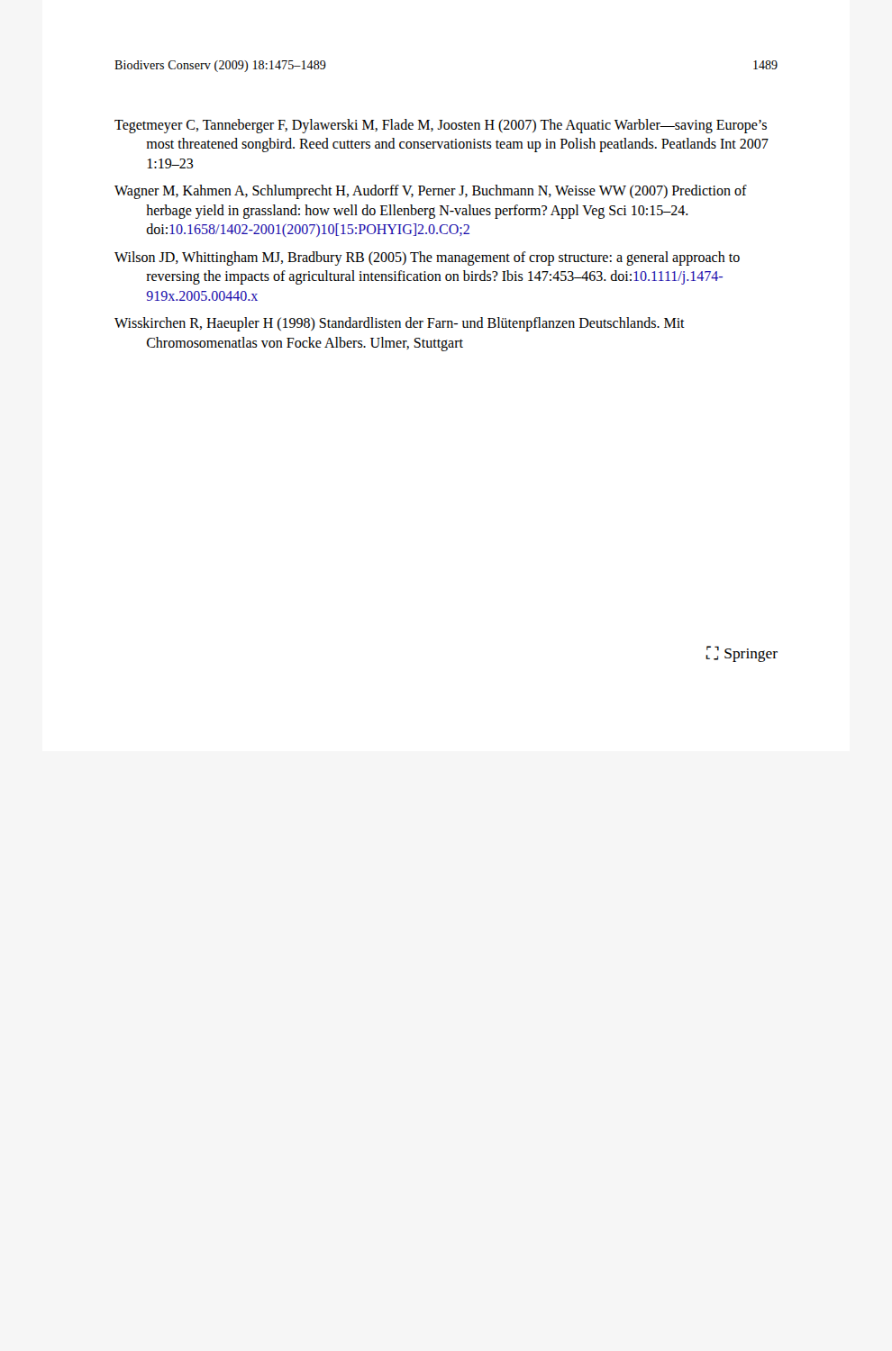Biodivers Conserv (2009) 18:1475–1489 1489
Tegetmeyer C, Tanneberger F, Dylawerski M, Flade M, Joosten H (2007) The Aquatic Warbler—saving Europe’s most threatened songbird. Reed cutters and conservationists team up in Polish peatlands. Peatlands Int 2007 1:19–23
Wagner M, Kahmen A, Schlumprecht H, Audorff V, Perner J, Buchmann N, Weisse WW (2007) Prediction of herbage yield in grassland: how well do Ellenberg N-values perform? Appl Veg Sci 10:15–24. doi: 10.1658/1402-2001(2007)10[15:POHYIG]2.0.CO;2
Wilson JD, Whittingham MJ, Bradbury RB (2005) The management of crop structure: a general approach to reversing the impacts of agricultural intensification on birds? Ibis 147:453–463. doi: 10.1111/j.1474-919x.2005.00440.x
Wisskirchen R, Haeupler H (1998) Standardlisten der Farn- und Blütenpflanzen Deutschlands. Mit Chromosomenatlas von Focke Albers. Ulmer, Stuttgart
⛶ Springer